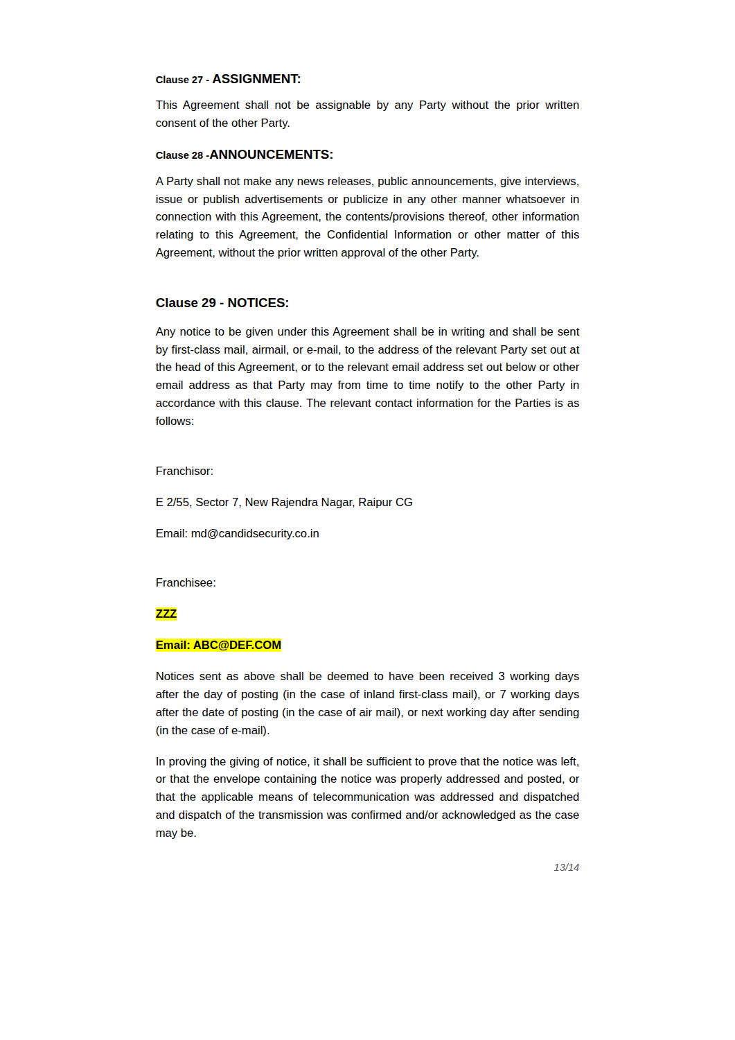Clause 27 - ASSIGNMENT:
This Agreement shall not be assignable by any Party without the prior written consent of the other Party.
Clause 28 -ANNOUNCEMENTS:
A Party shall not make any news releases, public announcements, give interviews, issue or publish advertisements or publicize in any other manner whatsoever in connection with this Agreement, the contents/provisions thereof, other information relating to this Agreement, the Confidential Information or other matter of this Agreement, without the prior written approval of the other Party.
Clause 29 - NOTICES:
Any notice to be given under this Agreement shall be in writing and shall be sent by first-class mail, airmail, or e-mail, to the address of the relevant Party set out at the head of this Agreement, or to the relevant email address set out below or other email address as that Party may from time to time notify to the other Party in accordance with this clause. The relevant contact information for the Parties is as follows:
Franchisor:
E 2/55, Sector 7, New Rajendra Nagar, Raipur CG
Email: md@candidsecurity.co.in
Franchisee:
ZZZ
Email: ABC@DEF.COM
Notices sent as above shall be deemed to have been received 3 working days after the day of posting (in the case of inland first-class mail), or 7 working days after the date of posting (in the case of air mail), or next working day after sending (in the case of e-mail).
In proving the giving of notice, it shall be sufficient to prove that the notice was left, or that the envelope containing the notice was properly addressed and posted, or that the applicable means of telecommunication was addressed and dispatched and dispatch of the transmission was confirmed and/or acknowledged as the case may be.
13/14